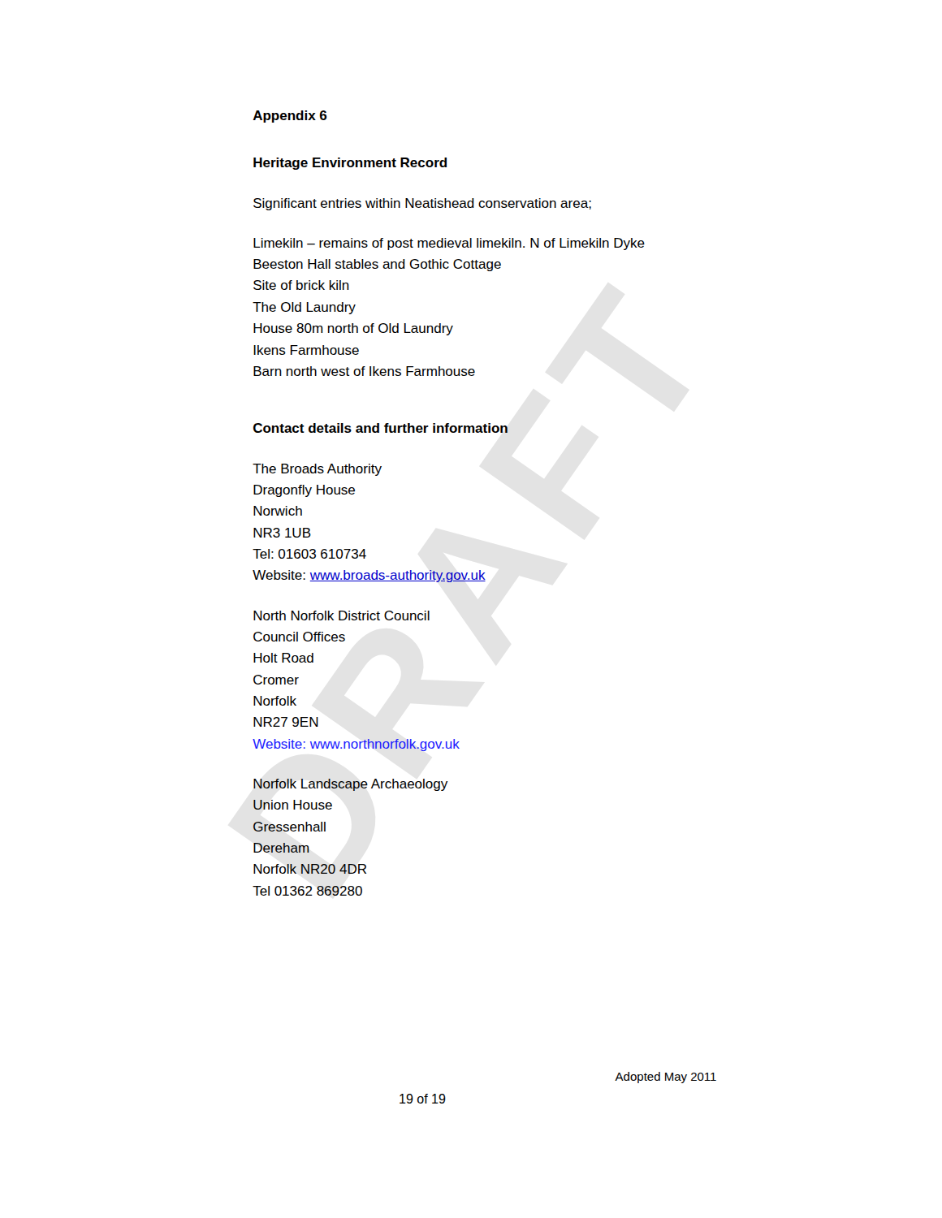DRAFT
Appendix 6
Heritage Environment Record
Significant entries within Neatishead conservation area;
Limekiln – remains of post medieval limekiln. N of Limekiln Dyke
Beeston Hall stables and Gothic Cottage
Site of brick kiln
The Old Laundry
House 80m north of Old Laundry
Ikens Farmhouse
Barn north west of Ikens Farmhouse
Contact details and further information
The Broads Authority
Dragonfly House
Norwich
NR3 1UB
Tel: 01603 610734
Website: www.broads-authority.gov.uk
North Norfolk District Council
Council Offices
Holt Road
Cromer
Norfolk
NR27 9EN
Website: www.northnorfolk.gov.uk
Norfolk Landscape Archaeology
Union House
Gressenhall
Dereham
Norfolk NR20 4DR
Tel 01362 869280
Adopted May 2011
19 of 19